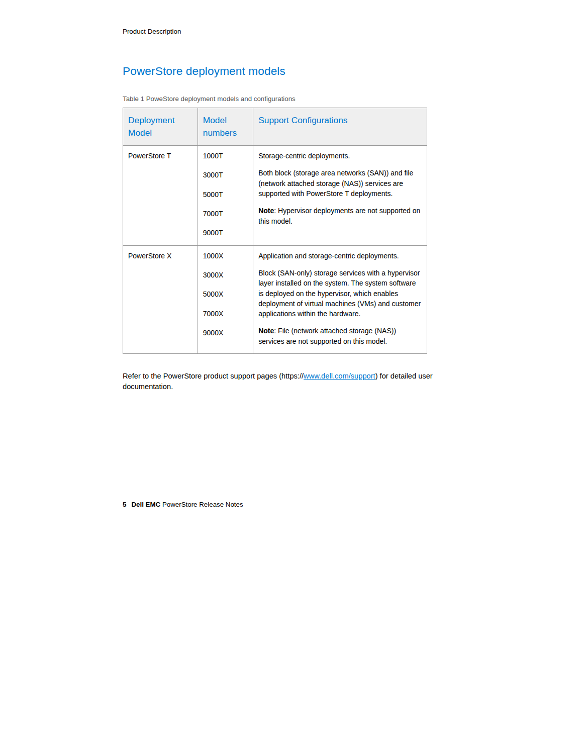Product Description
PowerStore deployment models
Table 1 PoweStore deployment models and configurations
| Deployment Model | Model numbers | Support Configurations |
| --- | --- | --- |
| PowerStore T | 1000T 3000T 5000T 7000T 9000T | Storage-centric deployments. Both block (storage area networks (SAN)) and file (network attached storage (NAS)) services are supported with PowerStore T deployments. Note : Hypervisor deployments are not supported on this model. |
| PowerStore X | 1000X 3000X 5000X 7000X 9000X | Application and storage-centric deployments. Block (SAN-only) storage services with a hypervisor layer installed on the system. The system software is deployed on the hypervisor, which enables deployment of virtual machines (VMs) and customer applications within the hardware. Note : File (network attached storage (NAS)) services are not supported on this model. |
Refer to the PowerStore product support pages (https://www.dell.com/support) for detailed user documentation.
5 Dell EMC PowerStore Release Notes